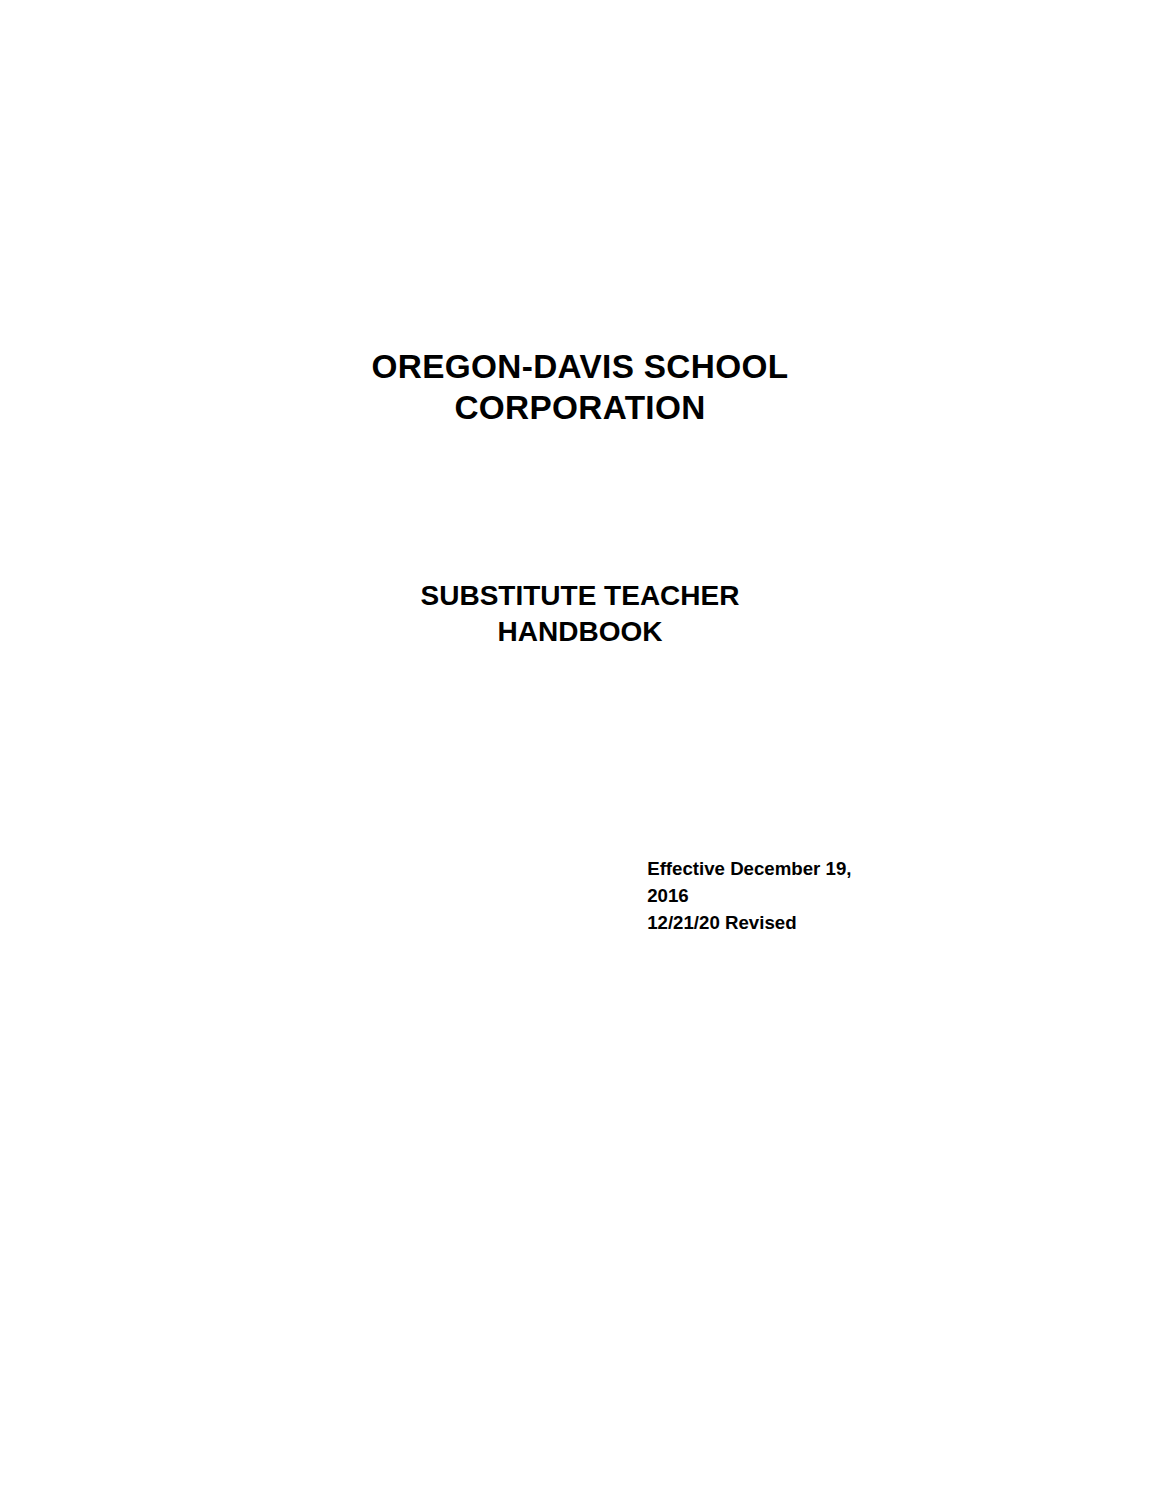OREGON-DAVIS SCHOOL CORPORATION
SUBSTITUTE TEACHER
HANDBOOK
Effective December 19, 2016
12/21/20 Revised